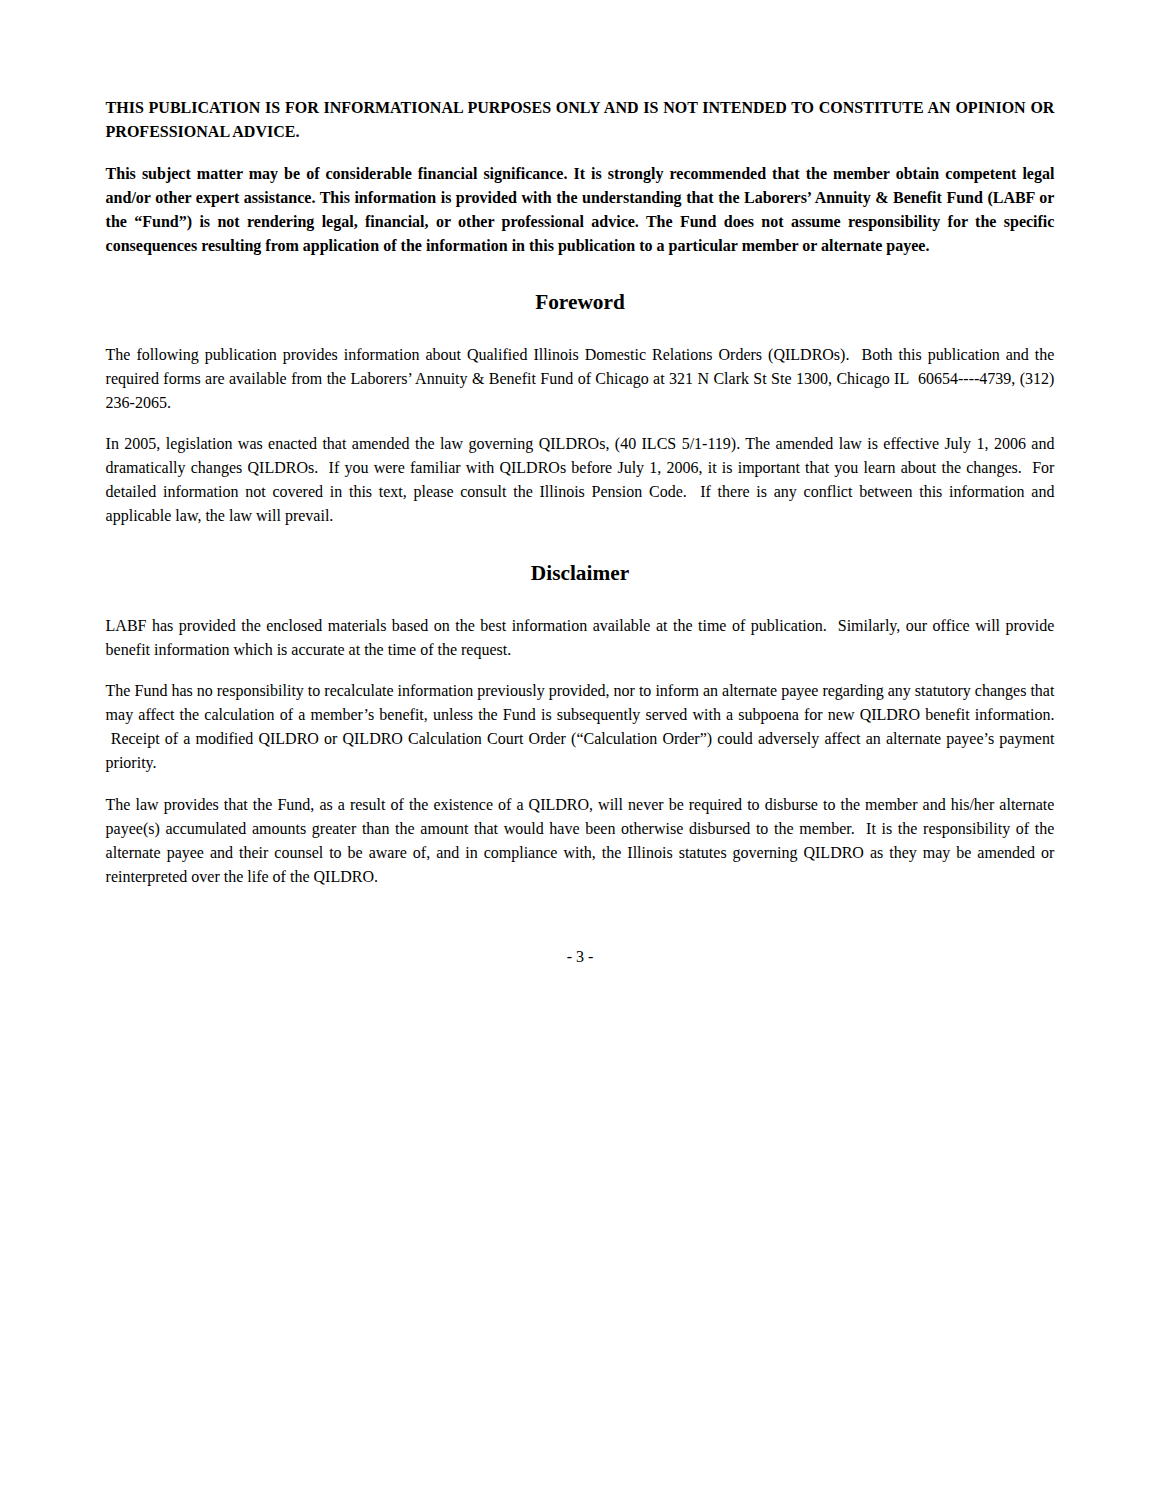THIS PUBLICATION IS FOR INFORMATIONAL PURPOSES ONLY AND IS NOT INTENDED TO CONSTITUTE AN OPINION OR PROFESSIONAL ADVICE.
This subject matter may be of considerable financial significance. It is strongly recommended that the member obtain competent legal and/or other expert assistance. This information is provided with the understanding that the Laborers’ Annuity & Benefit Fund (LABF or the “Fund”) is not rendering legal, financial, or other professional advice. The Fund does not assume responsibility for the specific consequences resulting from application of the information in this publication to a particular member or alternate payee.
Foreword
The following publication provides information about Qualified Illinois Domestic Relations Orders (QILDROs). Both this publication and the required forms are available from the Laborers’ Annuity & Benefit Fund of Chicago at 321 N Clark St Ste 1300, Chicago IL 60654----4739, (312) 236-2065.
In 2005, legislation was enacted that amended the law governing QILDROs, (40 ILCS 5/1-119). The amended law is effective July 1, 2006 and dramatically changes QILDROs. If you were familiar with QILDROs before July 1, 2006, it is important that you learn about the changes. For detailed information not covered in this text, please consult the Illinois Pension Code. If there is any conflict between this information and applicable law, the law will prevail.
Disclaimer
LABF has provided the enclosed materials based on the best information available at the time of publication. Similarly, our office will provide benefit information which is accurate at the time of the request.
The Fund has no responsibility to recalculate information previously provided, nor to inform an alternate payee regarding any statutory changes that may affect the calculation of a member’s benefit, unless the Fund is subsequently served with a subpoena for new QILDRO benefit information. Receipt of a modified QILDRO or QILDRO Calculation Court Order (“Calculation Order”) could adversely affect an alternate payee’s payment priority.
The law provides that the Fund, as a result of the existence of a QILDRO, will never be required to disburse to the member and his/her alternate payee(s) accumulated amounts greater than the amount that would have been otherwise disbursed to the member. It is the responsibility of the alternate payee and their counsel to be aware of, and in compliance with, the Illinois statutes governing QILDRO as they may be amended or reinterpreted over the life of the QILDRO.
- 3 -